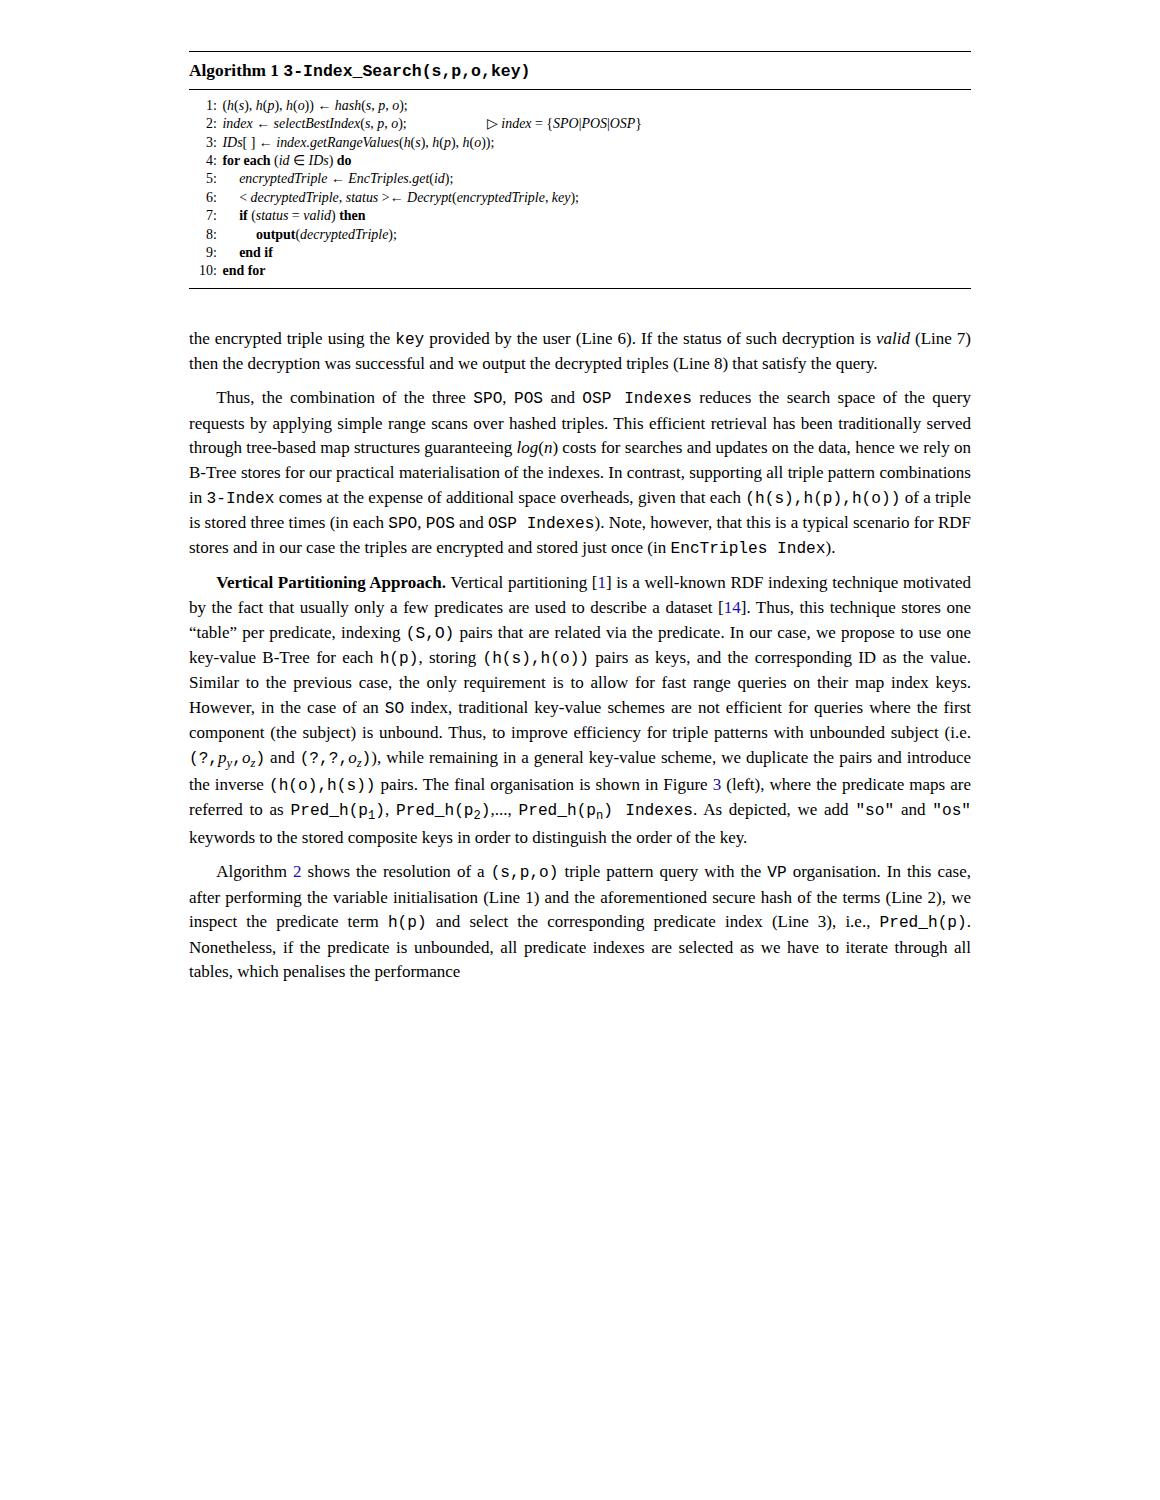Algorithm 1 3-Index_Search(s,p,o,key)
(h(s), h(p), h(o)) ← hash(s, p, o);
index ← selectBestIndex(s, p, o); ▷ index = {SPO|POS|OSP}
IDs[ ] ← index.getRangeValues(h(s), h(p), h(o));
for each (id ∈ IDs) do
encryptedTriple ← EncTriples.get(id);
< decryptedTriple, status >← Decrypt(encryptedTriple, key);
if (status = valid) then
output(decryptedTriple);
end if
end for
the encrypted triple using the key provided by the user (Line 6). If the status of such decryption is valid (Line 7) then the decryption was successful and we output the decrypted triples (Line 8) that satisfy the query.
Thus, the combination of the three SPO, POS and OSP Indexes reduces the search space of the query requests by applying simple range scans over hashed triples. This efficient retrieval has been traditionally served through tree-based map structures guaranteeing log(n) costs for searches and updates on the data, hence we rely on B-Tree stores for our practical materialisation of the indexes. In contrast, supporting all triple pattern combinations in 3-Index comes at the expense of additional space overheads, given that each (h(s),h(p),h(o)) of a triple is stored three times (in each SPO, POS and OSP Indexes). Note, however, that this is a typical scenario for RDF stores and in our case the triples are encrypted and stored just once (in EncTriples Index).
Vertical Partitioning Approach. Vertical partitioning [1] is a well-known RDF indexing technique motivated by the fact that usually only a few predicates are used to describe a dataset [14]. Thus, this technique stores one “table” per predicate, indexing (S,O) pairs that are related via the predicate. In our case, we propose to use one key-value B-Tree for each h(p), storing (h(s),h(o)) pairs as keys, and the corresponding ID as the value. Similar to the previous case, the only requirement is to allow for fast range queries on their map index keys. However, in the case of an SO index, traditional key-value schemes are not efficient for queries where the first component (the subject) is unbound. Thus, to improve efficiency for triple patterns with unbounded subject (i.e. (?,py,oz) and (?,?,oz)), while remaining in a general key-value scheme, we duplicate the pairs and introduce the inverse (h(o),h(s)) pairs. The final organisation is shown in Figure 3 (left), where the predicate maps are referred to as Pred_h(p1), Pred_h(p2),..., Pred_h(pn) Indexes. As depicted, we add "so" and "os" keywords to the stored composite keys in order to distinguish the order of the key.
Algorithm 2 shows the resolution of a (s,p,o) triple pattern query with the VP organisation. In this case, after performing the variable initialisation (Line 1) and the aforementioned secure hash of the terms (Line 2), we inspect the predicate term h(p) and select the corresponding predicate index (Line 3), i.e., Pred_h(p). Nonetheless, if the predicate is unbounded, all predicate indexes are selected as we have to iterate through all tables, which penalises the performance